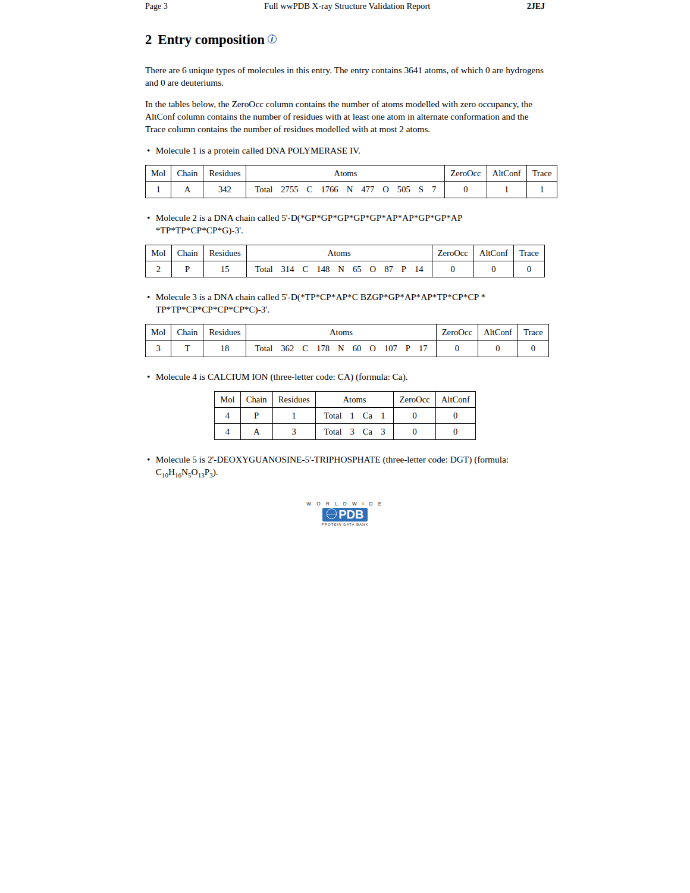Page 3
Full wwPDB X-ray Structure Validation Report
2JEJ
2 Entry compositioni
There are 6 unique types of molecules in this entry. The entry contains 3641 atoms, of which 0 are hydrogens and 0 are deuteriums.
In the tables below, the ZeroOcc column contains the number of atoms modelled with zero occupancy, the AltConf column contains the number of residues with at least one atom in alternate conformation and the Trace column contains the number of residues modelled with at most 2 atoms.
Molecule 1 is a protein called DNA POLYMERASE IV.
| Mol | Chain | Residues | Atoms | ZeroOcc | AltConf | Trace |
| --- | --- | --- | --- | --- | --- | --- |
| 1 | A | 342 | Total 2755 C 1766 N 477 O 505 S 7 | 0 | 1 | 1 |
Molecule 2 is a DNA chain called 5'-D(*GP*GP*GP*GP*GP*AP*AP*GP*GP*AP *TP*TP*CP*CP*G)-3'.
| Mol | Chain | Residues | Atoms | ZeroOcc | AltConf | Trace |
| --- | --- | --- | --- | --- | --- | --- |
| 2 | P | 15 | Total 314 C 148 N 65 O 87 P 14 | 0 | 0 | 0 |
Molecule 3 is a DNA chain called 5'-D(*TP*CP*AP*C BZGP*GP*AP*AP*TP*CP*CP * TP*TP*CP*CP*CP*CP*C)-3'.
| Mol | Chain | Residues | Atoms | ZeroOcc | AltConf | Trace |
| --- | --- | --- | --- | --- | --- | --- |
| 3 | T | 18 | Total 362 C 178 N 60 O 107 P 17 | 0 | 0 | 0 |
Molecule 4 is CALCIUM ION (three-letter code: CA) (formula: Ca).
| Mol | Chain | Residues | Atoms | ZeroOcc | AltConf |
| --- | --- | --- | --- | --- | --- |
| 4 | P | 1 | Total 1 Ca 1 | 0 | 0 |
| 4 | A | 3 | Total 3 Ca 3 | 0 | 0 |
Molecule 5 is 2'-DEOXYGUANOSINE-5'-TRIPHOSPHATE (three-letter code: DGT) (formula: C10H16N5O13P3).
W O R L D W I D E
PDB
PROTEIN DATA BANK